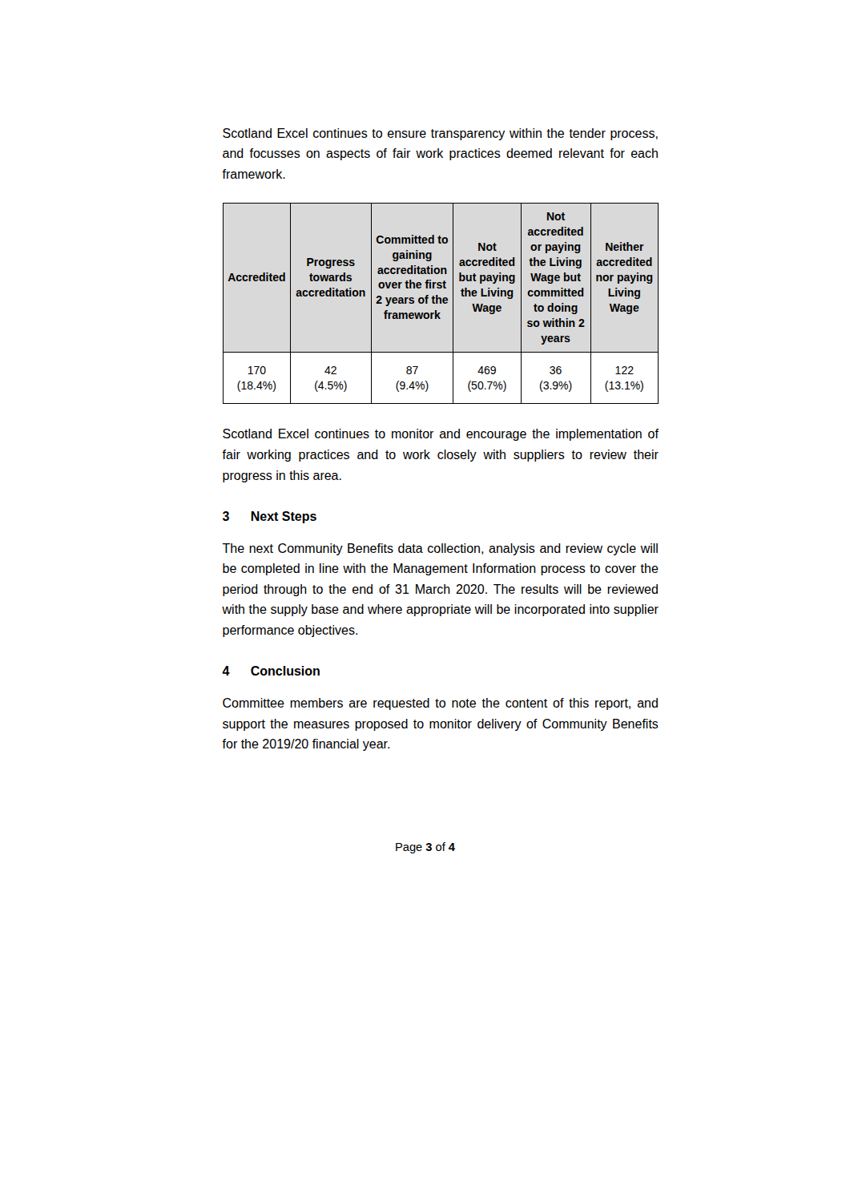Scotland Excel continues to ensure transparency within the tender process, and focusses on aspects of fair work practices deemed relevant for each framework.
| Accredited | Progress towards accreditation | Committed to gaining accreditation over the first 2 years of the framework | Not accredited but paying the Living Wage | Not accredited or paying the Living Wage but committed to doing so within 2 years | Neither accredited nor paying Living Wage |
| --- | --- | --- | --- | --- | --- |
| 170 (18.4%) | 42 (4.5%) | 87 (9.4%) | 469 (50.7%) | 36 (3.9%) | 122 (13.1%) |
Scotland Excel continues to monitor and encourage the implementation of fair working practices and to work closely with suppliers to review their progress in this area.
3 Next Steps
The next Community Benefits data collection, analysis and review cycle will be completed in line with the Management Information process to cover the period through to the end of 31 March 2020. The results will be reviewed with the supply base and where appropriate will be incorporated into supplier performance objectives.
4 Conclusion
Committee members are requested to note the content of this report, and support the measures proposed to monitor delivery of Community Benefits for the 2019/20 financial year.
Page 3 of 4